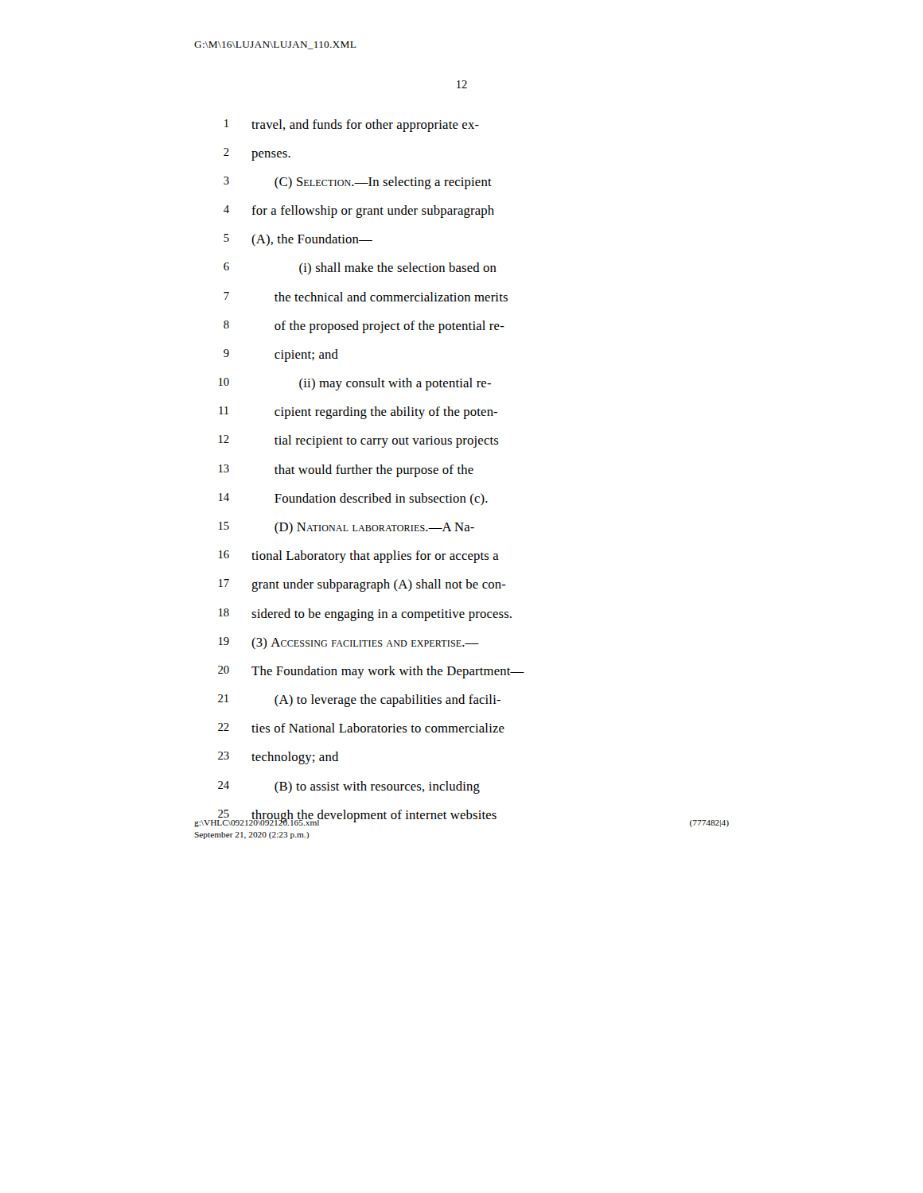G:\M\16\LUJAN\LUJAN_110.XML
12
| 1 | travel, and funds for other appropriate ex- |
| 2 | penses. |
| 3 | (C) Selection. —In selecting a recipient |
| 4 | for a fellowship or grant under subparagraph |
| 5 | (A), the Foundation— |
| 6 | (i) shall make the selection based on |
| 7 | the technical and commercialization merits |
| 8 | of the proposed project of the potential re- |
| 9 | cipient; and |
| 10 | (ii) may consult with a potential re- |
| 11 | cipient regarding the ability of the poten- |
| 12 | tial recipient to carry out various projects |
| 13 | that would further the purpose of the |
| 14 | Foundation described in subsection (c). |
| 15 | (D) National laboratories. —A Na- |
| 16 | tional Laboratory that applies for or accepts a |
| 17 | grant under subparagraph (A) shall not be con- |
| 18 | sidered to be engaging in a competitive process. |
| 19 | (3) Accessing facilities and expertise. — |
| 20 | The Foundation may work with the Department— |
| 21 | (A) to leverage the capabilities and facili- |
| 22 | ties of National Laboratories to commercialize |
| 23 | technology; and |
| 24 | (B) to assist with resources, including |
| 25 | through the development of internet websites |
(777482|4)
g:\VHLC\092120\092120.165.xml
September 21, 2020 (2:23 p.m.)